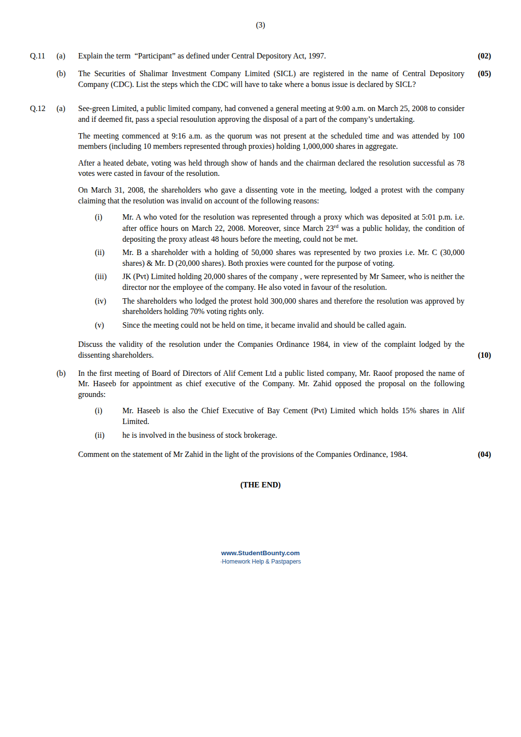(3)
| Q.11 | (a) | Explain the term “Participant” as defined under Central Depository Act, 1997. | (02) |
| | (b) | The Securities of Shalimar Investment Company Limited (SICL) are registered in the name of Central Depository Company (CDC). List the steps which the CDC will have to take where a bonus issue is declared by SICL? | (05) |
| Q.12 | (a) | See-green Limited, a public limited company, had convened a general meeting at 9:00 a.m. on March 25, 2008 to consider and if deemed fit, pass a special resoulution approving the disposal of a part of the company’s undertaking. The meeting commenced at 9:16 a.m. as the quorum was not present at the scheduled time and was attended by 100 members (including 10 members represented through proxies) holding 1,000,000 shares in aggregate. After a heated debate, voting was held through show of hands and the chairman declared the resolution successful as 78 votes were casted in favour of the resolution. On March 31, 2008, the shareholders who gave a dissenting vote in the meeting, lodged a protest with the company claiming that the resolution was invalid on account of the following reasons: / (i) / Mr. A who voted for the resolution was represented through a proxy which was deposited at 5:01 p.m. i.e. after office hours on March 22, 2008. Moreover, since March 23 rd was a public holiday, the condition of depositing the proxy atleast 48 hours before the meeting, could not be met. / / (ii) / Mr. B a shareholder with a holding of 50,000 shares was represented by two proxies i.e. Mr. C (30,000 shares) & Mr. D (20,000 shares). Both proxies were counted for the purpose of voting. / / (iii) / JK (Pvt) Limited holding 20,000 shares of the company , were represented by Mr Sameer, who is neither the director nor the employee of the company. He also voted in favour of the resolution. / / (iv) / The shareholders who lodged the protest hold 300,000 shares and therefore the resolution was approved by shareholders holding 70% voting rights only. / / (v) / Since the meeting could not be held on time, it became invalid and should be called again. / Discuss the validity of the resolution under the Companies Ordinance 1984, in view of the complaint lodged by the dissenting shareholders. | (10) |
| | (b) | In the first meeting of Board of Directors of Alif Cement Ltd a public listed company, Mr. Raoof proposed the name of Mr. Haseeb for appointment as chief executive of the Company. Mr. Zahid opposed the proposal on the following grounds: / (i) / Mr. Haseeb is also the Chief Executive of Bay Cement (Pvt) Limited which holds 15% shares in Alif Limited. / / (ii) / he is involved in the business of stock brokerage. / Comment on the statement of Mr Zahid in the light of the provisions of the Companies Ordinance, 1984. | (04) |
(THE END)
www.StudentBounty.com
·Homework Help & Pastpapers